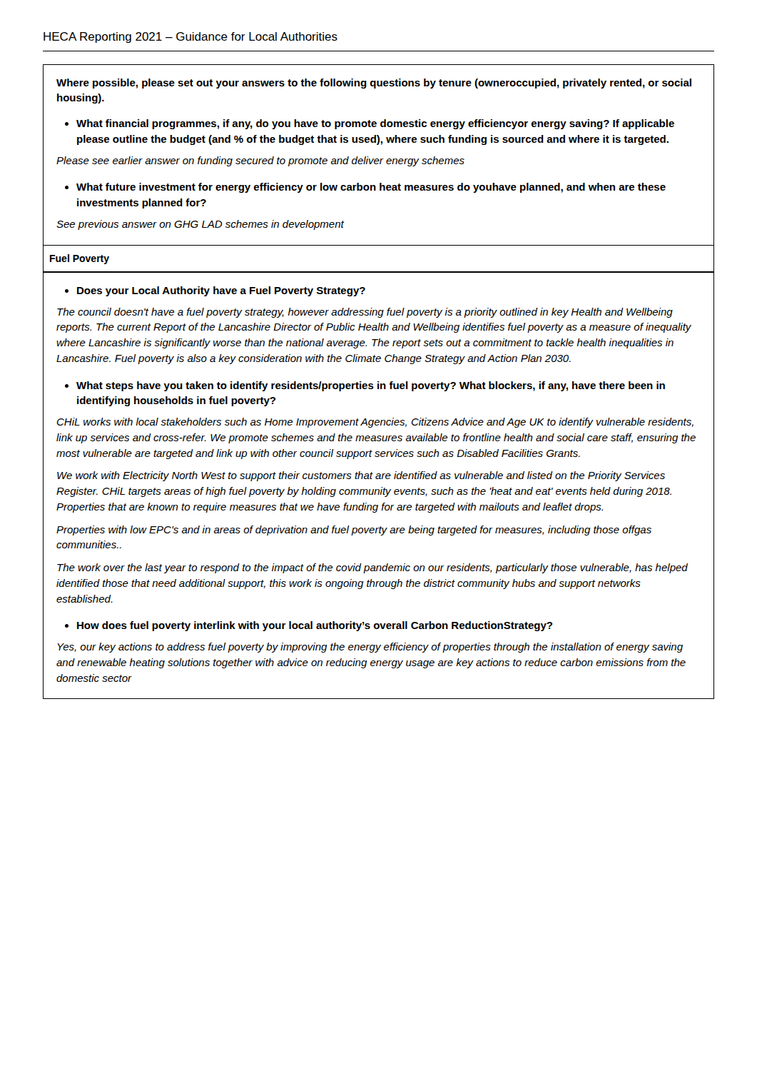HECA Reporting 2021 – Guidance for Local Authorities
Where possible, please set out your answers to the following questions by tenure (owneroccupied, privately rented, or social housing).
What financial programmes, if any, do you have to promote domestic energy efficiencyor energy saving? If applicable please outline the budget (and % of the budget that is used), where such funding is sourced and where it is targeted.
Please see earlier answer on funding secured to promote and deliver energy schemes
What future investment for energy efficiency or low carbon heat measures do youhave planned, and when are these investments planned for?
See previous answer on GHG LAD schemes in development
Fuel Poverty
Does your Local Authority have a Fuel Poverty Strategy?
The council doesn't have a fuel poverty strategy, however addressing fuel poverty is a priority outlined in key Health and Wellbeing reports. The current Report of the Lancashire Director of Public Health and Wellbeing identifies fuel poverty as a measure of inequality where Lancashire is significantly worse than the national average. The report sets out a commitment to tackle health inequalities in Lancashire. Fuel poverty is also a key consideration with the Climate Change Strategy and Action Plan 2030.
What steps have you taken to identify residents/properties in fuel poverty? What blockers, if any, have there been in identifying households in fuel poverty?
CHiL works with local stakeholders such as Home Improvement Agencies, Citizens Advice and Age UK to identify vulnerable residents, link up services and cross-refer. We promote schemes and the measures available to frontline health and social care staff, ensuring the most vulnerable are targeted and link up with other council support services such as Disabled Facilities Grants.
We work with Electricity North West to support their customers that are identified as vulnerable and listed on the Priority Services Register. CHiL targets areas of high fuel poverty by holding community events, such as the 'heat and eat' events held during 2018. Properties that are known to require measures that we have funding for are targeted with mailouts and leaflet drops.
Properties with low EPC's and in areas of deprivation and fuel poverty are being targeted for measures, including those offgas communities..
The work over the last year to respond to the impact of the covid pandemic on our residents, particularly those vulnerable, has helped identified those that need additional support, this work is ongoing through the district community hubs and support networks established.
How does fuel poverty interlink with your local authority’s overall Carbon ReductionStrategy?
Yes, our key actions to address fuel poverty by improving the energy efficiency of properties through the installation of energy saving and renewable heating solutions together with advice on reducing energy usage are key actions to reduce carbon emissions from the domestic sector